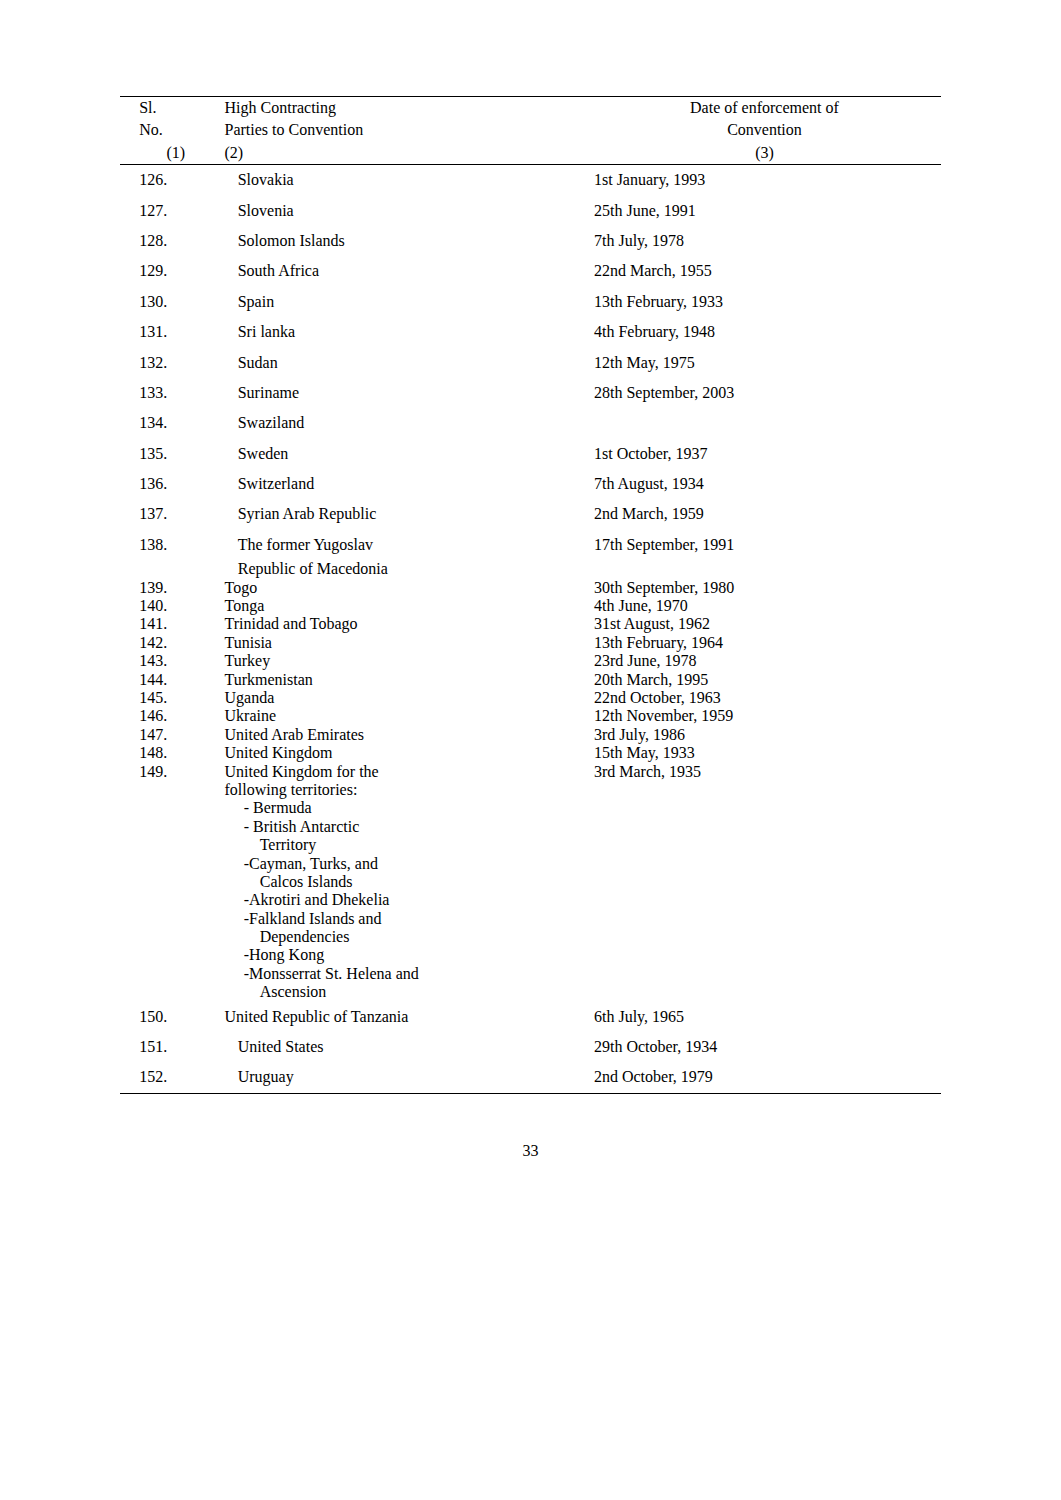| Sl. | High Contracting | Date of enforcement of |
| --- | --- | --- |
| No. | Parties to Convention | Convention |
| (1) | (2) | (3) |
| 126. | Slovakia | 1st January, 1993 |
| 127. | Slovenia | 25th June, 1991 |
| 128. | Solomon Islands | 7th July, 1978 |
| 129. | South Africa | 22nd March, 1955 |
| 130. | Spain | 13th February, 1933 |
| 131. | Sri lanka | 4th February, 1948 |
| 132. | Sudan | 12th May, 1975 |
| 133. | Suriname | 28th September, 2003 |
| 134. | Swaziland | |
| 135. | Sweden | 1st October, 1937 |
| 136. | Switzerland | 7th August, 1934 |
| 137. | Syrian Arab Republic | 2nd March, 1959 |
| 138. | The former Yugoslav | 17th September, 1991 |
| | Republic of Macedonia | |
| 139. | Togo | 30th September, 1980 |
| 140. | Tonga | 4th June, 1970 |
| 141. | Trinidad and Tobago | 31st August, 1962 |
| 142. | Tunisia | 13th February, 1964 |
| 143. | Turkey | 23rd June, 1978 |
| 144. | Turkmenistan | 20th March, 1995 |
| 145. | Uganda | 22nd October, 1963 |
| 146. | Ukraine | 12th November, 1959 |
| 147. | United Arab Emirates | 3rd July, 1986 |
| 148. | United Kingdom | 15th May, 1933 |
| 149. | United Kingdom for the following territories: - Bermuda - British Antarctic Territory -Cayman, Turks, and Calcos Islands -Akrotiri and Dhekelia -Falkland Islands and Dependencies -Hong Kong -Monsserrat St. Helena and Ascension | 3rd March, 1935 |
| 150. | United Republic of Tanzania | 6th July, 1965 |
| 151. | United States | 29th October, 1934 |
| 152. | Uruguay | 2nd October, 1979 |
33